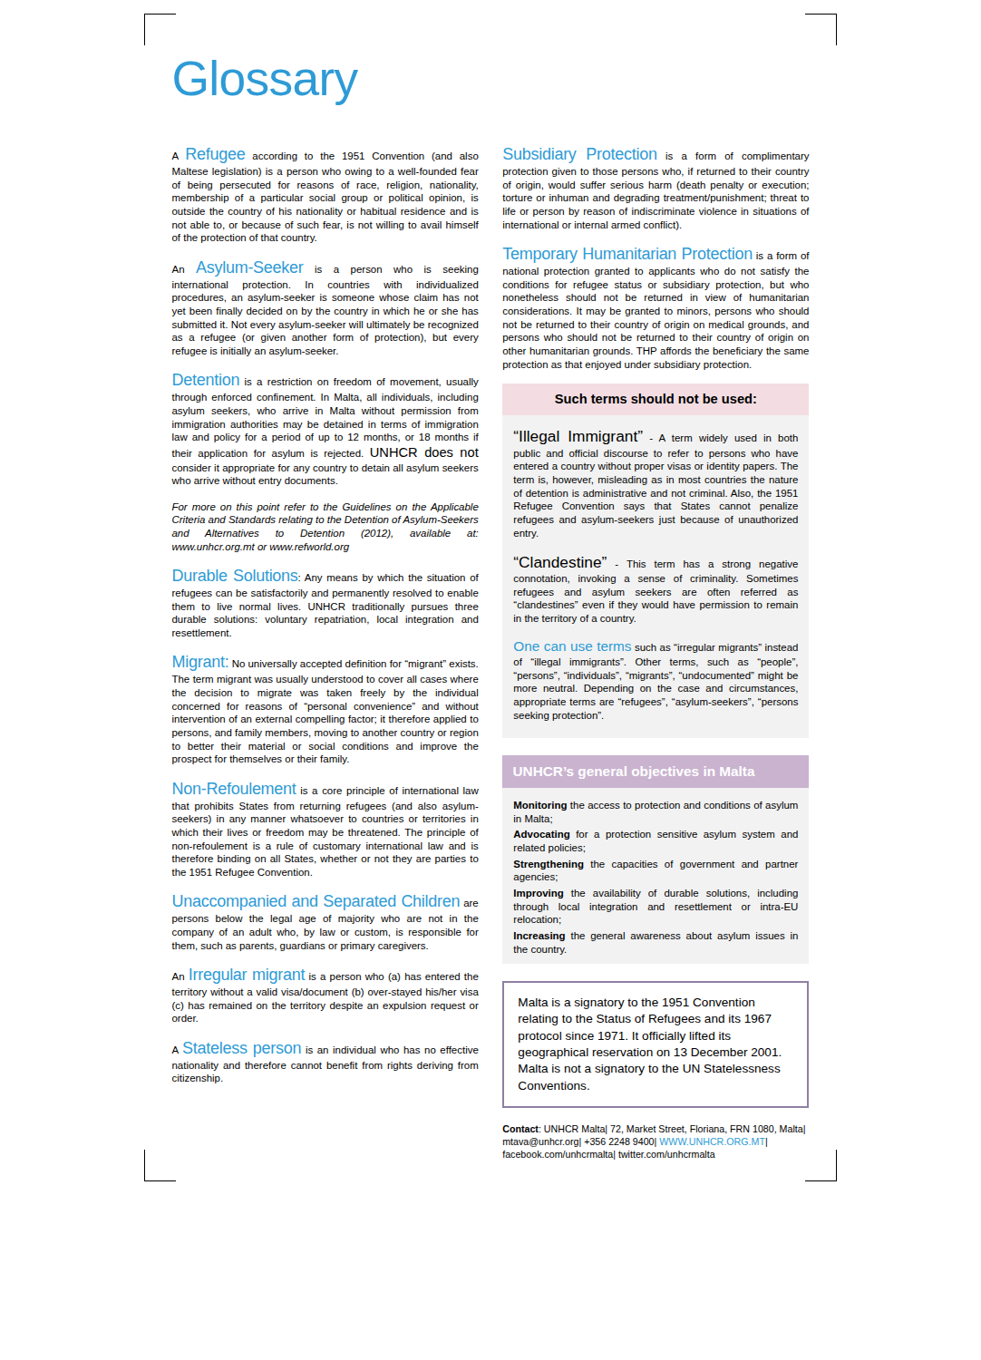Glossary
A Refugee according to the 1951 Convention (and also Maltese legislation) is a person who owing to a well-founded fear of being persecuted for reasons of race, religion, nationality, membership of a particular social group or political opinion, is outside the country of his nationality or habitual residence and is not able to, or because of such fear, is not willing to avail himself of the protection of that country.
An Asylum-Seeker is a person who is seeking international protection. In countries with individualized procedures, an asylum-seeker is someone whose claim has not yet been finally decided on by the country in which he or she has submitted it. Not every asylum-seeker will ultimately be recognized as a refugee (or given another form of protection), but every refugee is initially an asylum-seeker.
Detention is a restriction on freedom of movement, usually through enforced confinement. In Malta, all individuals, including asylum seekers, who arrive in Malta without permission from immigration authorities may be detained in terms of immigration law and policy for a period of up to 12 months, or 18 months if their application for asylum is rejected. UNHCR does not consider it appropriate for any country to detain all asylum seekers who arrive without entry documents.
For more on this point refer to the Guidelines on the Applicable Criteria and Standards relating to the Detention of Asylum-Seekers and Alternatives to Detention (2012), available at: www.unhcr.org.mt or www.refworld.org
Durable Solutions: Any means by which the situation of refugees can be satisfactorily and permanently resolved to enable them to live normal lives. UNHCR traditionally pursues three durable solutions: voluntary repatriation, local integration and resettlement.
Migrant: No universally accepted definition for “migrant” exists. The term migrant was usually understood to cover all cases where the decision to migrate was taken freely by the individual concerned for reasons of “personal convenience” and without intervention of an external compelling factor; it therefore applied to persons, and family members, moving to another country or region to better their material or social conditions and improve the prospect for themselves or their family.
Non-Refoulement is a core principle of international law that prohibits States from returning refugees (and also asylum-seekers) in any manner whatsoever to countries or territories in which their lives or freedom may be threatened. The principle of non-refoulement is a rule of customary international law and is therefore binding on all States, whether or not they are parties to the 1951 Refugee Convention.
Unaccompanied and Separated Children are persons below the legal age of majority who are not in the company of an adult who, by law or custom, is responsible for them, such as parents, guardians or primary caregivers.
An Irregular migrant is a person who (a) has entered the territory without a valid visa/document (b) over-stayed his/her visa (c) has remained on the territory despite an expulsion request or order.
A Stateless person is an individual who has no effective nationality and therefore cannot benefit from rights deriving from citizenship.
Subsidiary Protection is a form of complimentary protection given to those persons who, if returned to their country of origin, would suffer serious harm (death penalty or execution; torture or inhuman and degrading treatment/punishment; threat to life or person by reason of indiscriminate violence in situations of international or internal armed conflict).
Temporary Humanitarian Protection is a form of national protection granted to applicants who do not satisfy the conditions for refugee status or subsidiary protection, but who nonetheless should not be returned in view of humanitarian considerations. It may be granted to minors, persons who should not be returned to their country of origin on medical grounds, and persons who should not be returned to their country of origin on other humanitarian grounds. THP affords the beneficiary the same protection as that enjoyed under subsidiary protection.
Such terms should not be used:
“Illegal Immigrant” - A term widely used in both public and official discourse to refer to persons who have entered a country without proper visas or identity papers. The term is, however, misleading as in most countries the nature of detention is administrative and not criminal. Also, the 1951 Refugee Convention says that States cannot penalize refugees and asylum-seekers just because of unauthorized entry.
“Clandestine” - This term has a strong negative connotation, invoking a sense of criminality. Sometimes refugees and asylum seekers are often referred as “clandestines” even if they would have permission to remain in the territory of a country.
One can use terms such as “irregular migrants” instead of “illegal immigrants”. Other terms, such as “people”, “persons”, “individuals”, “migrants”, “undocumented” might be more neutral. Depending on the case and circumstances, appropriate terms are “refugees”, “asylum-seekers”, “persons seeking protection”.
UNHCR’s general objectives in Malta
Monitoring the access to protection and conditions of asylum in Malta;
Advocating for a protection sensitive asylum system and related policies;
Strengthening the capacities of government and partner agencies;
Improving the availability of durable solutions, including through local integration and resettlement or intra-EU relocation;
Increasing the general awareness about asylum issues in the country.
Malta is a signatory to the 1951 Convention relating to the Status of Refugees and its 1967 protocol since 1971. It officially lifted its geographical reservation on 13 December 2001. Malta is not a signatory to the UN Statelessness Conventions.
Contact: UNHCR Malta| 72, Market Street, Floriana, FRN 1080, Malta| mtava@unhcr.org| +356 2248 9400| WWW.UNHCR.ORG.MT| facebook.com/unhcrmalta| twitter.com/unhcrmalta